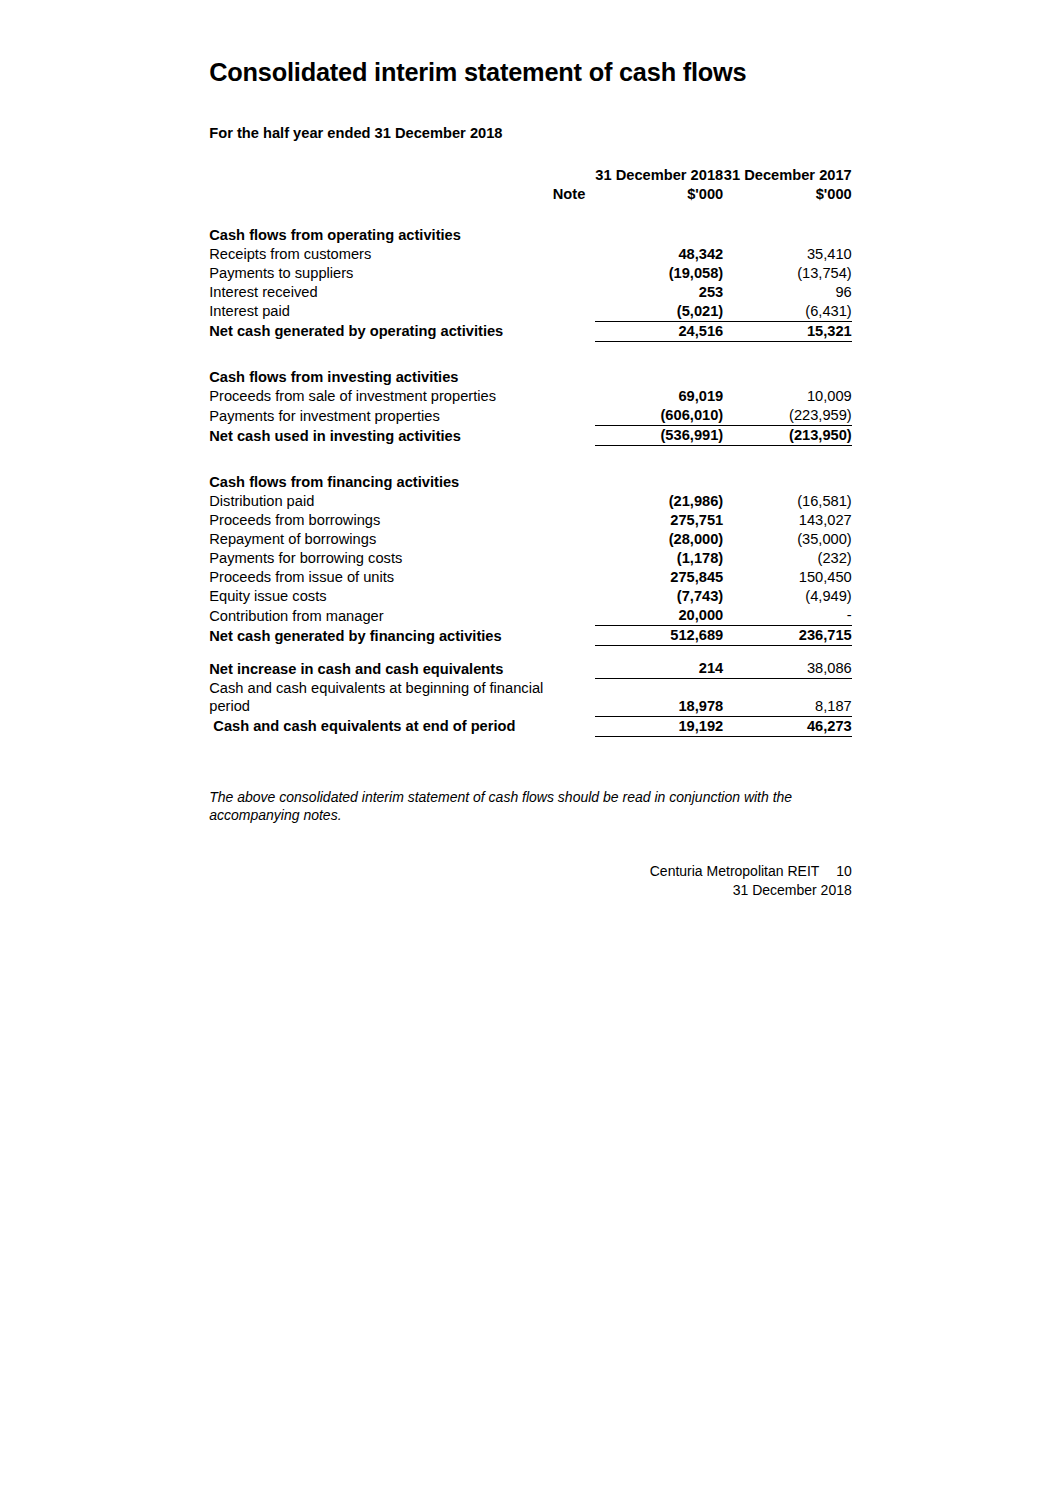Consolidated interim statement of cash flows
For the half year ended 31 December 2018
| | | 31 December 2018 | 31 December 2017 |
| | Note | $'000 | $'000 |
| Cash flows from operating activities | | | |
| Receipts from customers | | 48,342 | 35,410 |
| Payments to suppliers | | (19,058) | (13,754) |
| Interest received | | 253 | 96 |
| Interest paid | | (5,021) | (6,431) |
| Net cash generated by operating activities | | 24,516 | 15,321 |
| Cash flows from investing activities | | | |
| Proceeds from sale of investment properties | | 69,019 | 10,009 |
| Payments for investment properties | | (606,010) | (223,959) |
| Net cash used in investing activities | | (536,991) | (213,950) |
| Cash flows from financing activities | | | |
| Distribution paid | | (21,986) | (16,581) |
| Proceeds from borrowings | | 275,751 | 143,027 |
| Repayment of borrowings | | (28,000) | (35,000) |
| Payments for borrowing costs | | (1,178) | (232) |
| Proceeds from issue of units | | 275,845 | 150,450 |
| Equity issue costs | | (7,743) | (4,949) |
| Contribution from manager | | 20,000 | - |
| Net cash generated by financing activities | | 512,689 | 236,715 |
| Net increase in cash and cash equivalents | | 214 | 38,086 |
| Cash and cash equivalents at beginning of financial period | | 18,978 | 8,187 |
| Cash and cash equivalents at end of period | | 19,192 | 46,273 |
The above consolidated interim statement of cash flows should be read in conjunction with the accompanying notes.
Centuria Metropolitan REIT10
31 December 2018